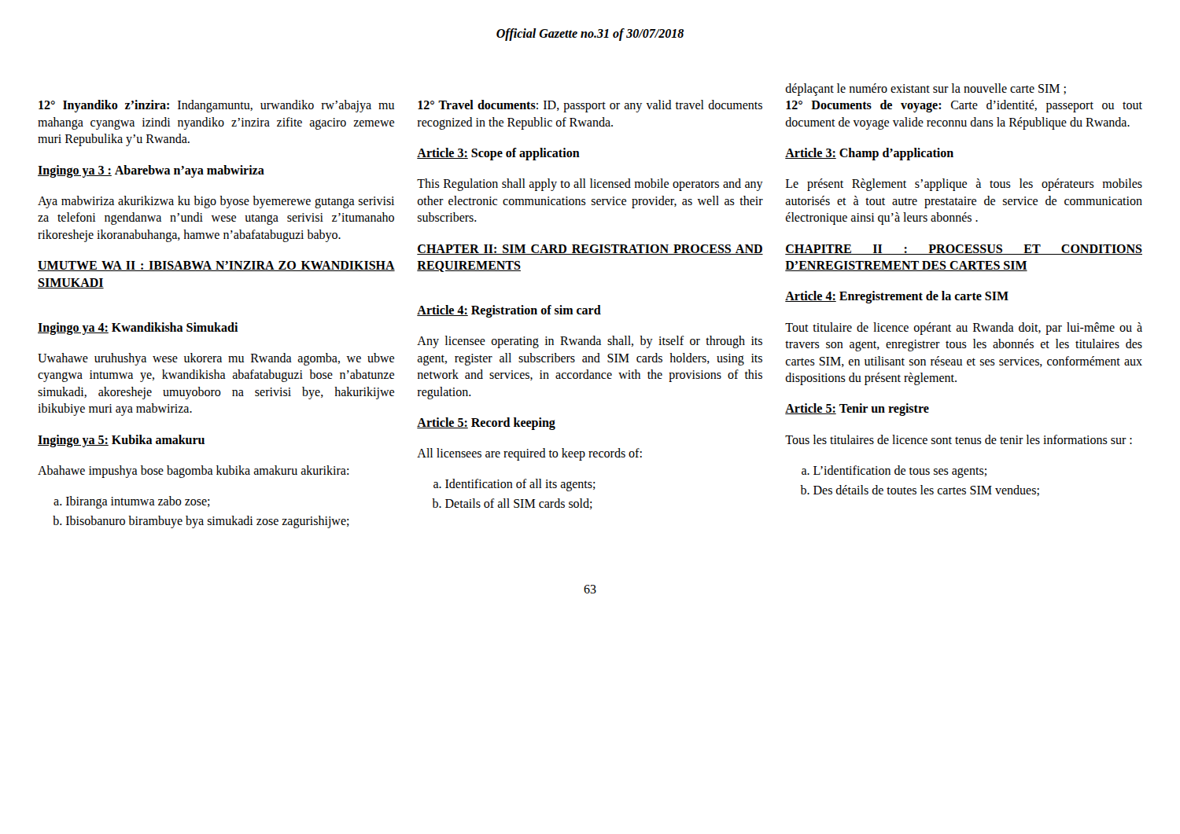Official Gazette no.31 of 30/07/2018
| | | déplaçant le numéro existant sur la nouvelle carte SIM ; |
| 12° Inyandiko z’inzira: Indangamuntu, urwandiko rw’abajya mu mahanga cyangwa izindi nyandiko z’inzira zifite agaciro zemewe muri Repubulika y’u Rwanda. Ingingo ya 3 : Abarebwa n’aya mabwiriza Aya mabwiriza akurikizwa ku bigo byose byemerewe gutanga serivisi za telefoni ngendanwa n’undi wese utanga serivisi z’itumanaho rikoresheje ikoranabuhanga, hamwe n’abafatabuguzi babyo. UMUTWE WA II : IBISABWA N’INZIRA ZO KWANDIKISHA SIMUKADI Ingingo ya 4: Kwandikisha Simukadi Uwahawe uruhushya wese ukorera mu Rwanda agomba, we ubwe cyangwa intumwa ye, kwandikisha abafatabuguzi bose n’abatunze simukadi, akoresheje umuyoboro na serivisi bye, hakurikijwe ibikubiye muri aya mabwiriza. Ingingo ya 5: Kubika amakuru Abahawe impushya bose bagomba kubika amakuru akurikira: Ibiranga intumwa zabo zose; Ibisobanuro birambuye bya simukadi zose zagurishijwe; | 12° Travel documents : ID, passport or any valid travel documents recognized in the Republic of Rwanda. Article 3: Scope of application This Regulation shall apply to all licensed mobile operators and any other electronic communications service provider, as well as their subscribers. CHAPTER II: SIM CARD REGISTRATION PROCESS AND REQUIREMENTS Article 4: Registration of sim card Any licensee operating in Rwanda shall, by itself or through its agent, register all subscribers and SIM cards holders, using its network and services, in accordance with the provisions of this regulation. Article 5: Record keeping All licensees are required to keep records of: Identification of all its agents; Details of all SIM cards sold; | 12° Documents de voyage: Carte d’identité, passeport ou tout document de voyage valide reconnu dans la République du Rwanda. Article 3: Champ d’application Le présent Règlement s’applique à tous les opérateurs mobiles autorisés et à tout autre prestataire de service de communication électronique ainsi qu’à leurs abonnés . CHAPITRE II : PROCESSUS ET CONDITIONS D’ENREGISTREMENT DES CARTES SIM Article 4: Enregistrement de la carte SIM Tout titulaire de licence opérant au Rwanda doit, par lui-même ou à travers son agent, enregistrer tous les abonnés et les titulaires des cartes SIM, en utilisant son réseau et ses services, conformément aux dispositions du présent règlement. Article 5: Tenir un registre Tous les titulaires de licence sont tenus de tenir les informations sur : L’identification de tous ses agents; Des détails de toutes les cartes SIM vendues; |
63